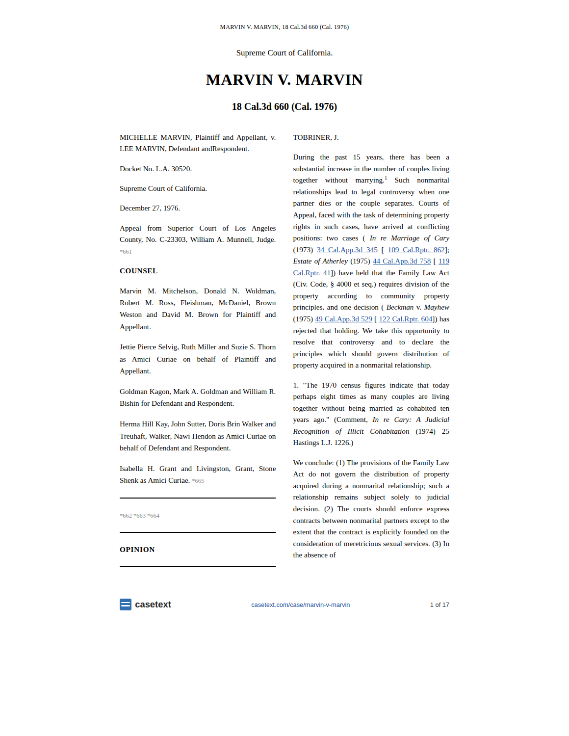MARVIN V. MARVIN, 18 Cal.3d 660 (Cal. 1976)
Supreme Court of California.
MARVIN V. MARVIN
18 Cal.3d 660 (Cal. 1976)
MICHELLE MARVIN, Plaintiff and Appellant, v. LEE MARVIN, Defendant andRespondent.
Docket No. L.A. 30520.
Supreme Court of California.
December 27, 1976.
Appeal from Superior Court of Los Angeles County, No. C-23303, William A. Munnell, Judge. *661
COUNSEL
Marvin M. Mitchelson, Donald N. Woldman, Robert M. Ross, Fleishman, McDaniel, Brown Weston and David M. Brown for Plaintiff and Appellant.
Jettie Pierce Selvig, Ruth Miller and Suzie S. Thorn as Amici Curiae on behalf of Plaintiff and Appellant.
Goldman Kagon, Mark A. Goldman and William R. Bishin for Defendant and Respondent.
Herma Hill Kay, John Sutter, Doris Brin Walker and Treuhaft, Walker, Nawi Hendon as Amici Curiae on behalf of Defendant and Respondent.
Isabella H. Grant and Livingston, Grant, Stone Shenk as Amici Curiae. *665
*662 *663 *664
OPINION
TOBRINER, J.
During the past 15 years, there has been a substantial increase in the number of couples living together without marrying.1 Such nonmarital relationships lead to legal controversy when one partner dies or the couple separates. Courts of Appeal, faced with the task of determining property rights in such cases, have arrived at conflicting positions: two cases ( In re Marriage of Cary (1973) 34 Cal.App.3d 345 [ 109 Cal.Rptr. 862]; Estate of Atherley (1975) 44 Cal.App.3d 758 [ 119 Cal.Rptr. 41]) have held that the Family Law Act (Civ. Code, § 4000 et seq.) requires division of the property according to community property principles, and one decision ( Beckman v. Mayhew (1975) 49 Cal.App.3d 529 [ 122 Cal.Rptr. 604]) has rejected that holding. We take this opportunity to resolve that controversy and to declare the principles which should govern distribution of property acquired in a nonmarital relationship.
1. "The 1970 census figures indicate that today perhaps eight times as many couples are living together without being married as cohabited ten years ago." (Comment, In re Cary: A Judicial Recognition of Illicit Cohabitation (1974) 25 Hastings L.J. 1226.)
We conclude: (1) The provisions of the Family Law Act do not govern the distribution of property acquired during a nonmarital relationship; such a relationship remains subject solely to judicial decision. (2) The courts should enforce express contracts between nonmarital partners except to the extent that the contract is explicitly founded on the consideration of meretricious sexual services. (3) In the absence of
casetext
casetext.com/case/marvin-v-marvin
1 of 17